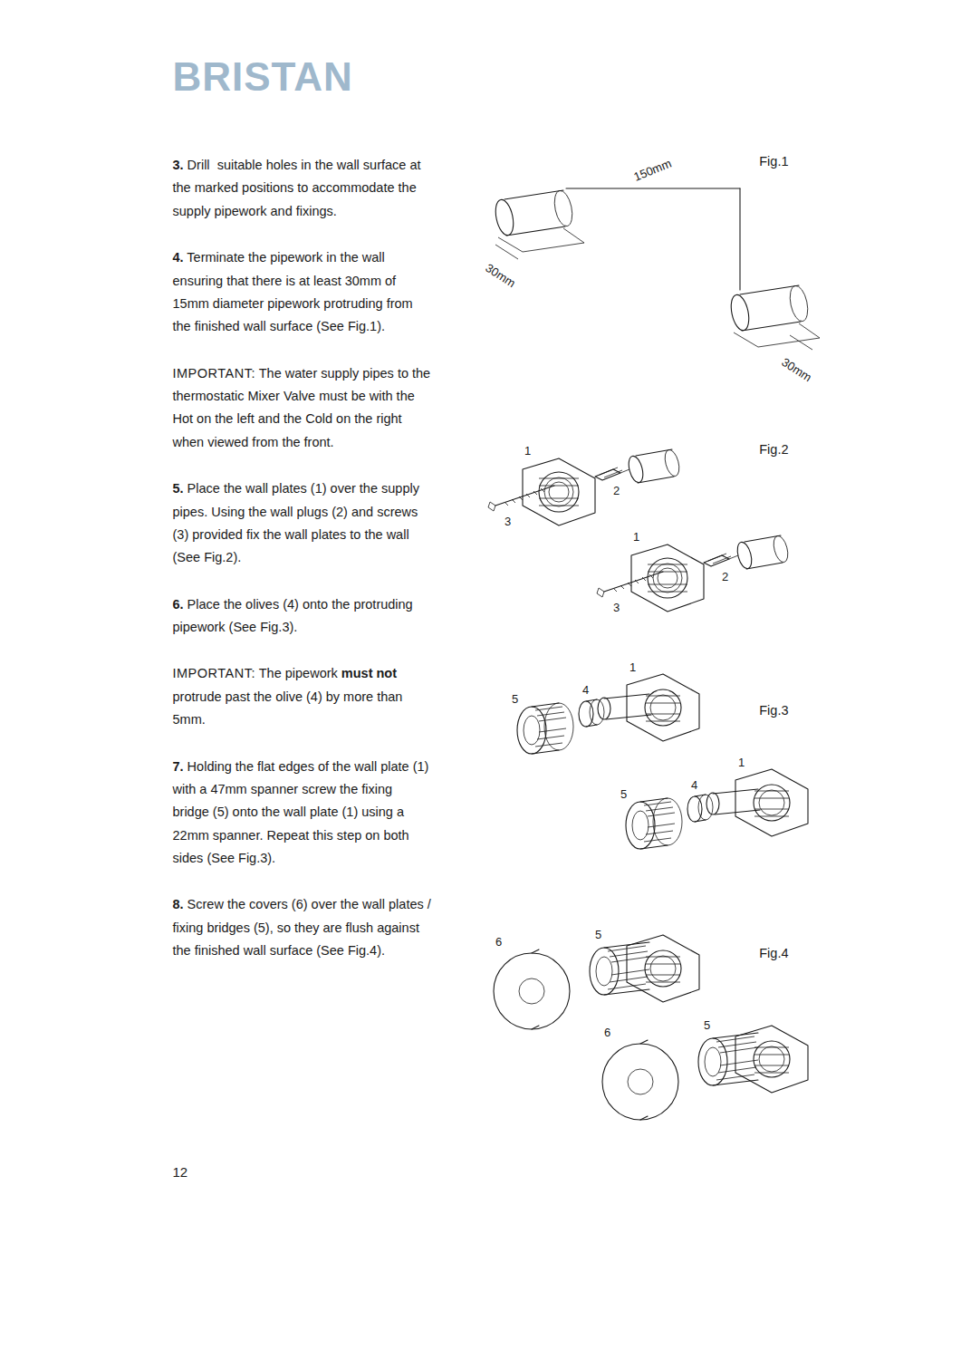BRISTAN
3. Drill suitable holes in the wall surface at the marked positions to accommodate the supply pipework and fixings.
4. Terminate the pipework in the wall ensuring that there is at least 30mm of 15mm diameter pipework protruding from the finished wall surface (See Fig.1).
IMPORTANT: The water supply pipes to the thermostatic Mixer Valve must be with the Hot on the left and the Cold on the right when viewed from the front.
5. Place the wall plates (1) over the supply pipes. Using the wall plugs (2) and screws (3) provided fix the wall plates to the wall (See Fig.2).
6. Place the olives (4) onto the protruding pipework (See Fig.3).
IMPORTANT: The pipework must not protrude past the olive (4) by more than 5mm.
7. Holding the flat edges of the wall plate (1) with a 47mm spanner screw the fixing bridge (5) onto the wall plate (1) using a 22mm spanner. Repeat this step on both sides (See Fig.3).
8. Screw the covers (6) over the wall plates / fixing bridges (5), so they are flush against the finished wall surface (See Fig.4).
Fig.1
30mm 150mm 30mm
Fig.2
1 2 3 1 2 3
Fig.3
1 4 5 1 4 5
Fig.4
5 6 5 6
12